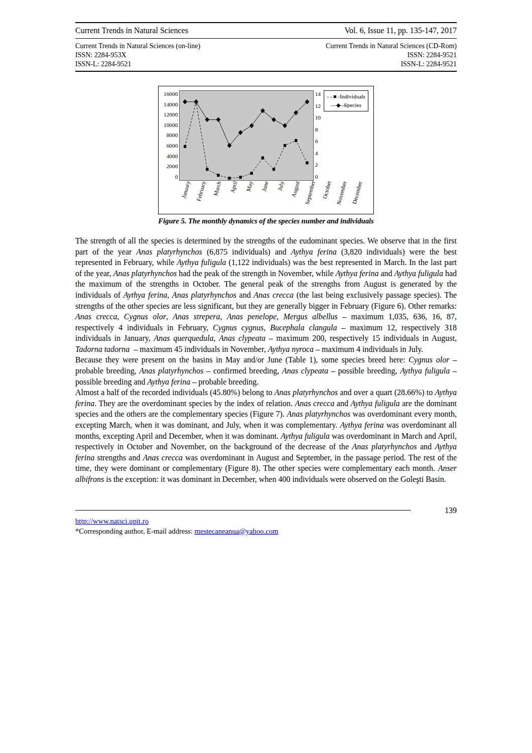Current Trends in Natural Sciences Vol. 6, Issue 11, pp. 135-147, 2017
Current Trends in Natural Sciences (on-line)
ISSN: 2284-953X
ISSN-L: 2284-9521
Current Trends in Natural Sciences (CD-Rom)
ISSN: 2284-9521
ISSN-L: 2284-9521
16000 14000 12000 10000 8000 6000 4000 2000 0
14 12 10 8 6 4 2 0
- - ■ -Individuals
—◆—Species
January February March April May June July August September October November December
Figure 5. The monthly dynamics of the species number and individuals
The strength of all the species is determined by the strengths of the eudominant species. We observe that in the first part of the year Anas platyrhynchos (6,875 individuals) and Aythya ferina (3,820 individuals) were the best represented in February, while Aythya fuligula (1,122 individuals) was the best represented in March. In the last part of the year, Anas platyrhynchos had the peak of the strength in November, while Aythya ferina and Aythya fuligula had the maximum of the strengths in October. The general peak of the strengths from August is generated by the individuals of Aythya ferina, Anas platyrhynchos and Anas crecca (the last being exclusively passage species). The strengths of the other species are less significant, but they are generally bigger in February (Figure 6). Other remarks: Anas crecca, Cygnus olor, Anas strepera, Anas penelope, Mergus albellus – maximum 1,035, 636, 16, 87, respectively 4 individuals in February, Cygnus cygnus, Bucephala clangula – maximum 12, respectively 318 individuals in January, Anas querquedula, Anas clypeata – maximum 200, respectively 15 individuals in August, Tadorna tadorna – maximum 45 individuals in November, Aythya nyroca – maximum 4 individuals in July.
Because they were present on the basins in May and/or June (Table 1), some species breed here: Cygnus olor – probable breeding, Anas platyrhynchos – confirmed breeding, Anas clypeata – possible breeding, Aythya fuligula – possible breeding and Aythya ferina – probable breeding.
Almost a half of the recorded individuals (45.80%) belong to Anas platyrhynchos and over a quart (28.66%) to Aythya ferina. They are the overdominant species by the index of relation. Anas crecca and Aythya fuligula are the dominant species and the others are the complementary species (Figure 7). Anas platyrhynchos was overdominant every month, excepting March, when it was dominant, and July, when it was complementary. Aythya ferina was overdominant all months, excepting April and December, when it was dominant. Aythya fuligula was overdominant in March and April, respectively in October and November, on the background of the decrease of the Anas platyrhynchos and Aythya ferina strengths and Anas crecca was overdominant in August and September, in the passage period. The rest of the time, they were dominant or complementary (Figure 8). The other species were complementary each month. Anser albifrons is the exception: it was dominant in December, when 400 individuals were observed on the Goleşti Basin.
139
http://www.natsci.upit.ro
*Corresponding author, E-mail address: mestecaneanua@yahoo.com